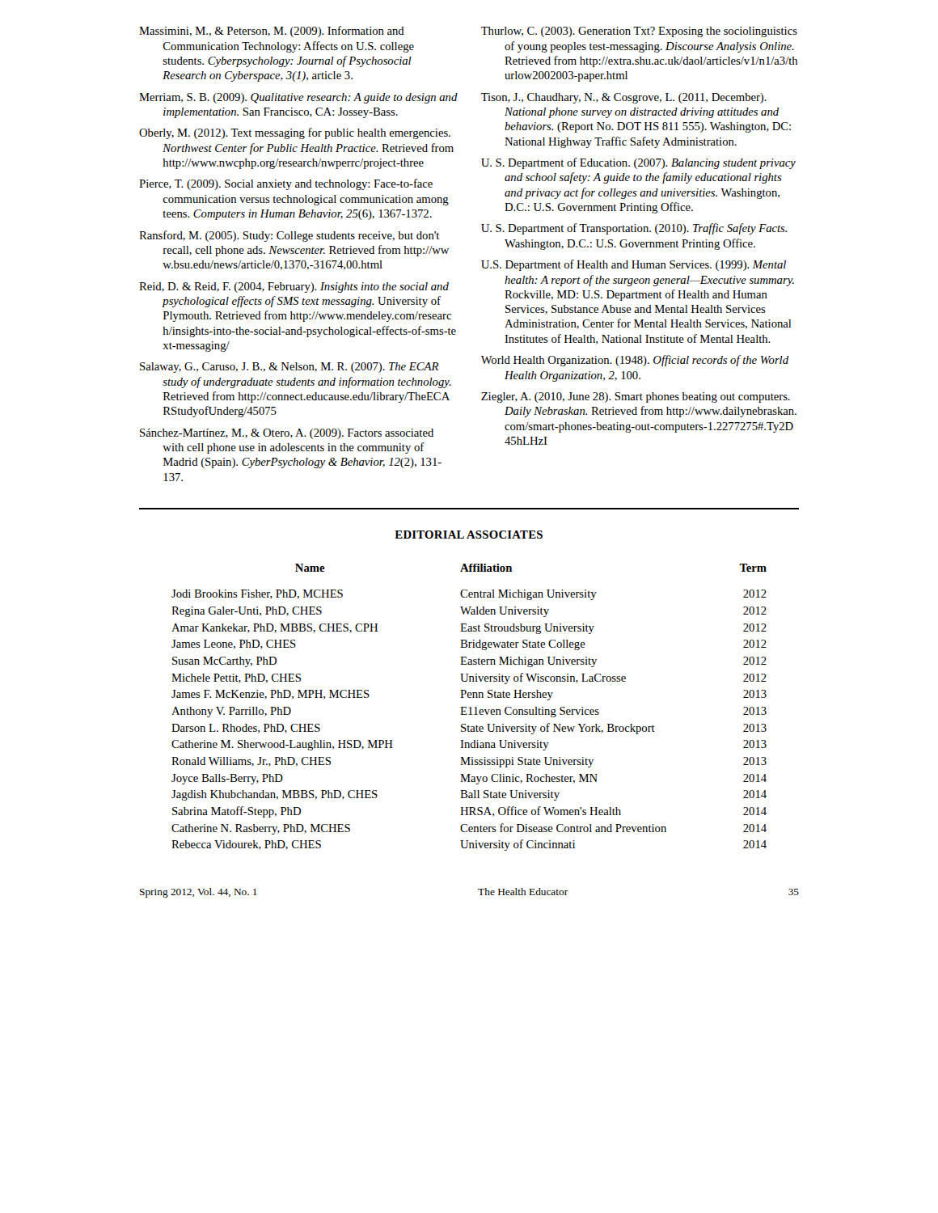Massimini, M., & Peterson, M. (2009). Information and Communication Technology: Affects on U.S. college students. Cyberpsychology: Journal of Psychosocial Research on Cyberspace, 3(1), article 3.
Merriam, S. B. (2009). Qualitative research: A guide to design and implementation. San Francisco, CA: Jossey-Bass.
Oberly, M. (2012). Text messaging for public health emergencies. Northwest Center for Public Health Practice. Retrieved from http://www.nwcphp.org/research/nwperrc/project-three
Pierce, T. (2009). Social anxiety and technology: Face-to-face communication versus technological communication among teens. Computers in Human Behavior, 25(6), 1367-1372.
Ransford, M. (2005). Study: College students receive, but don't recall, cell phone ads. Newscenter. Retrieved from http://www.bsu.edu/news/article/0,1370,-31674,00.html
Reid, D. & Reid, F. (2004, February). Insights into the social and psychological effects of SMS text messaging. University of Plymouth. Retrieved from http://www.mendeley.com/research/insights-into-the-social-and-psychological-effects-of-sms-text-messaging/
Salaway, G., Caruso, J. B., & Nelson, M. R. (2007). The ECAR study of undergraduate students and information technology. Retrieved from http://connect.educause.edu/library/TheECARStudyofUnderg/45075
Sánchez-Martínez, M., & Otero, A. (2009). Factors associated with cell phone use in adolescents in the community of Madrid (Spain). CyberPsychology & Behavior, 12(2), 131-137.
Thurlow, C. (2003). Generation Txt? Exposing the sociolinguistics of young peoples test-messaging. Discourse Analysis Online. Retrieved from http://extra.shu.ac.uk/daol/articles/v1/n1/a3/thurlow2002003-paper.html
Tison, J., Chaudhary, N., & Cosgrove, L. (2011, December). National phone survey on distracted driving attitudes and behaviors. (Report No. DOT HS 811 555). Washington, DC: National Highway Traffic Safety Administration.
U. S. Department of Education. (2007). Balancing student privacy and school safety: A guide to the family educational rights and privacy act for colleges and universities. Washington, D.C.: U.S. Government Printing Office.
U. S. Department of Transportation. (2010). Traffic Safety Facts. Washington, D.C.: U.S. Government Printing Office.
U.S. Department of Health and Human Services. (1999). Mental health: A report of the surgeon general—Executive summary. Rockville, MD: U.S. Department of Health and Human Services, Substance Abuse and Mental Health Services Administration, Center for Mental Health Services, National Institutes of Health, National Institute of Mental Health.
World Health Organization. (1948). Official records of the World Health Organization, 2, 100.
Ziegler, A. (2010, June 28). Smart phones beating out computers. Daily Nebraskan. Retrieved from http://www.dailynebraskan.com/smart-phones-beating-out-computers-1.2277275#.Ty2D45hLHzI
EDITORIAL ASSOCIATES
| Name | Affiliation | Term |
| --- | --- | --- |
| Jodi Brookins Fisher, PhD, MCHES | Central Michigan University | 2012 |
| Regina Galer-Unti, PhD, CHES | Walden University | 2012 |
| Amar Kankekar, PhD, MBBS, CHES, CPH | East Stroudsburg University | 2012 |
| James Leone, PhD, CHES | Bridgewater State College | 2012 |
| Susan McCarthy, PhD | Eastern Michigan University | 2012 |
| Michele Pettit, PhD, CHES | University of Wisconsin, LaCrosse | 2012 |
| James F. McKenzie, PhD, MPH, MCHES | Penn State Hershey | 2013 |
| Anthony V. Parrillo, PhD | E11even Consulting Services | 2013 |
| Darson L. Rhodes, PhD, CHES | State University of New York, Brockport | 2013 |
| Catherine M. Sherwood-Laughlin, HSD, MPH | Indiana University | 2013 |
| Ronald Williams, Jr., PhD, CHES | Mississippi State University | 2013 |
| Joyce Balls-Berry, PhD | Mayo Clinic, Rochester, MN | 2014 |
| Jagdish Khubchandan, MBBS, PhD, CHES | Ball State University | 2014 |
| Sabrina Matoff-Stepp, PhD | HRSA, Office of Women's Health | 2014 |
| Catherine N. Rasberry, PhD, MCHES | Centers for Disease Control and Prevention | 2014 |
| Rebecca Vidourek, PhD, CHES | University of Cincinnati | 2014 |
Spring 2012, Vol. 44, No. 1 The Health Educator 35